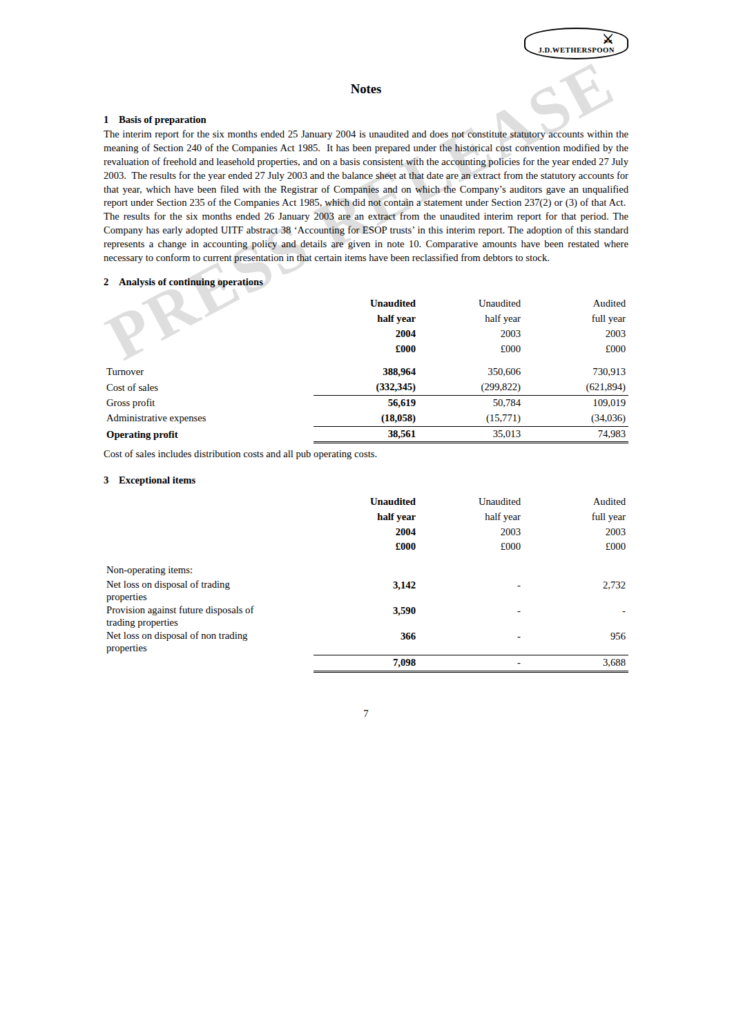PRESS RELEASE
⚔ J.D.WETHERSPOON
Notes
1 Basis of preparation
The interim report for the six months ended 25 January 2004 is unaudited and does not constitute statutory accounts within the meaning of Section 240 of the Companies Act 1985. It has been prepared under the historical cost convention modified by the revaluation of freehold and leasehold properties, and on a basis consistent with the accounting policies for the year ended 27 July 2003. The results for the year ended 27 July 2003 and the balance sheet at that date are an extract from the statutory accounts for that year, which have been filed with the Registrar of Companies and on which the Company’s auditors gave an unqualified report under Section 235 of the Companies Act 1985, which did not contain a statement under Section 237(2) or (3) of that Act. The results for the six months ended 26 January 2003 are an extract from the unaudited interim report for that period. The Company has early adopted UITF abstract 38 ‘Accounting for ESOP trusts’ in this interim report. The adoption of this standard represents a change in accounting policy and details are given in note 10. Comparative amounts have been restated where necessary to conform to current presentation in that certain items have been reclassified from debtors to stock.
2 Analysis of continuing operations
| | Unaudited | Unaudited | Audited |
| | half year | half year | full year |
| | 2004 | 2003 | 2003 |
| | £000 | £000 | £000 |
| Turnover | 388,964 | 350,606 | 730,913 |
| Cost of sales | (332,345) | (299,822) | (621,894) |
| Gross profit | 56,619 | 50,784 | 109,019 |
| Administrative expenses | (18,058) | (15,771) | (34,036) |
| Operating profit | 38,561 | 35,013 | 74,983 |
Cost of sales includes distribution costs and all pub operating costs.
3 Exceptional items
| | Unaudited | Unaudited | Audited |
| | half year | half year | full year |
| | 2004 | 2003 | 2003 |
| | £000 | £000 | £000 |
| Non-operating items: | | | |
| Net loss on disposal of trading properties | 3,142 | - | 2,732 |
| Provision against future disposals of trading properties | 3,590 | - | - |
| Net loss on disposal of non trading properties | 366 | - | 956 |
| | 7,098 | - | 3,688 |
7